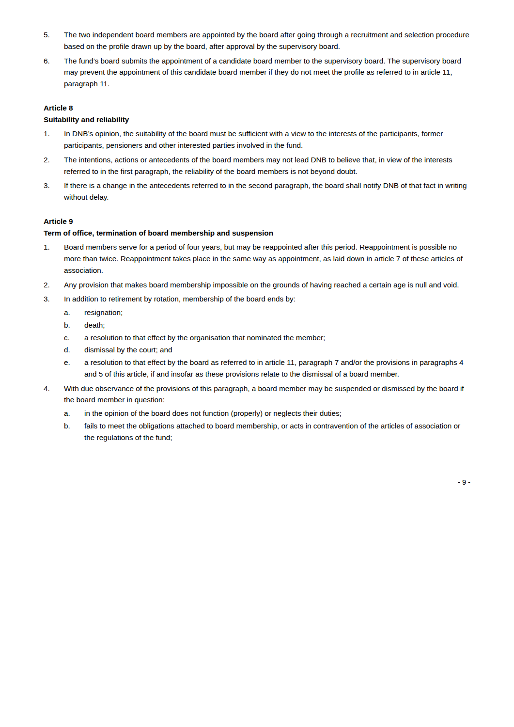The two independent board members are appointed by the board after going through a recruitment and selection procedure based on the profile drawn up by the board, after approval by the supervisory board.
The fund’s board submits the appointment of a candidate board member to the supervisory board. The supervisory board may prevent the appointment of this candidate board member if they do not meet the profile as referred to in article 11, paragraph 11.
Article 8
Suitability and reliability
In DNB’s opinion, the suitability of the board must be sufficient with a view to the interests of the participants, former participants, pensioners and other interested parties involved in the fund.
The intentions, actions or antecedents of the board members may not lead DNB to believe that, in view of the interests referred to in the first paragraph, the reliability of the board members is not beyond doubt.
If there is a change in the antecedents referred to in the second paragraph, the board shall notify DNB of that fact in writing without delay.
Article 9
Term of office, termination of board membership and suspension
Board members serve for a period of four years, but may be reappointed after this period. Reappointment is possible no more than twice. Reappointment takes place in the same way as appointment, as laid down in article 7 of these articles of association.
Any provision that makes board membership impossible on the grounds of having reached a certain age is null and void.
In addition to retirement by rotation, membership of the board ends by:
resignation;
death;
a resolution to that effect by the organisation that nominated the member;
dismissal by the court; and
a resolution to that effect by the board as referred to in article 11, paragraph 7 and/or the provisions in paragraphs 4 and 5 of this article, if and insofar as these provisions relate to the dismissal of a board member.
With due observance of the provisions of this paragraph, a board member may be suspended or dismissed by the board if the board member in question:
in the opinion of the board does not function (properly) or neglects their duties;
fails to meet the obligations attached to board membership, or acts in contravention of the articles of association or the regulations of the fund;
- 9 -